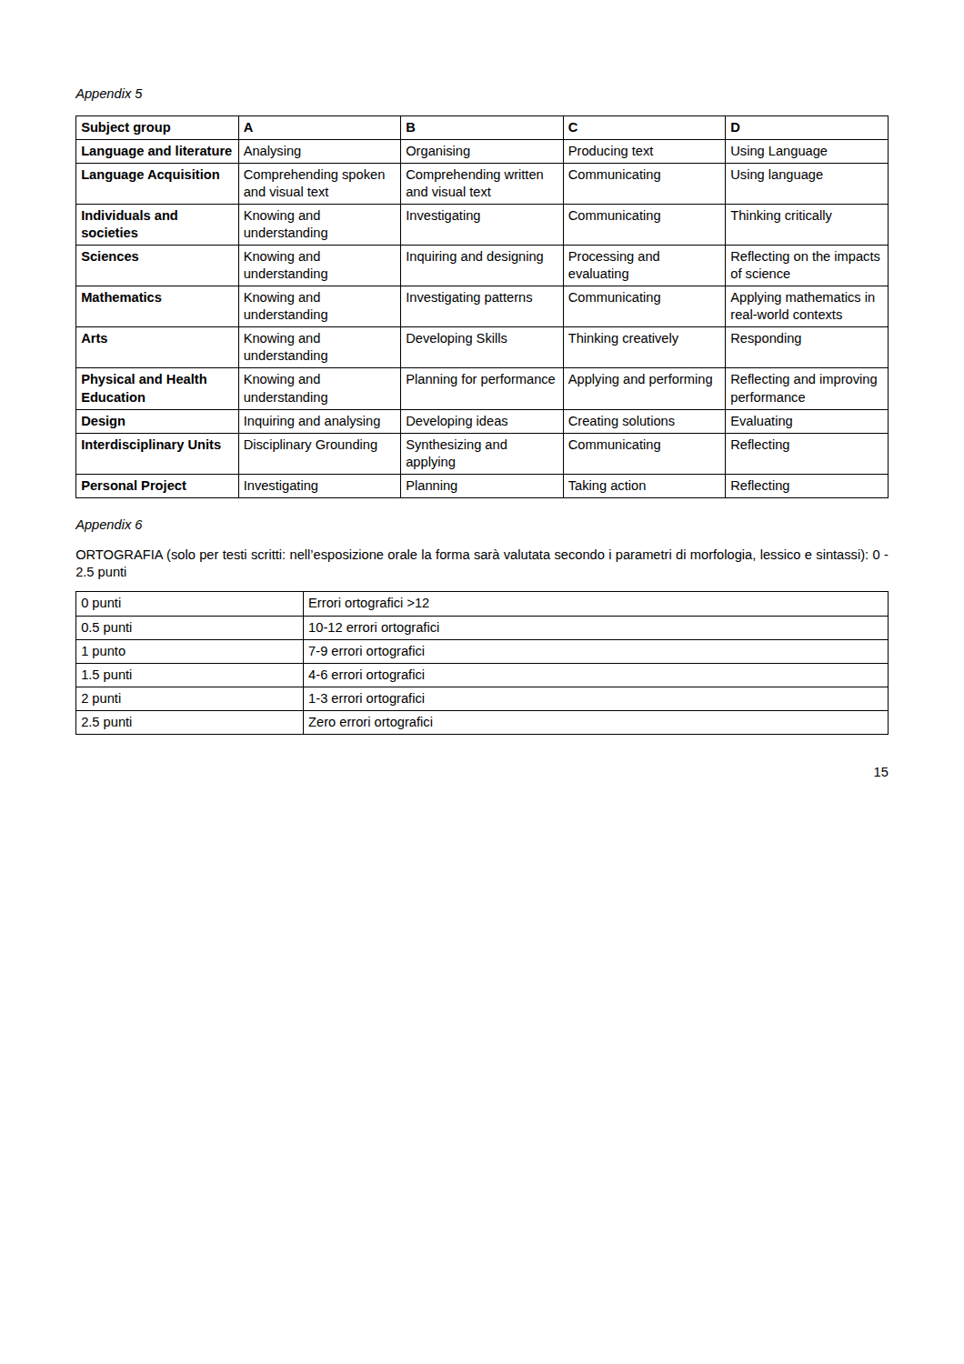Appendix 5
| Subject group | A | B | C | D |
| --- | --- | --- | --- | --- |
| Language and literature | Analysing | Organising | Producing text | Using Language |
| Language Acquisition | Comprehending spoken and visual text | Comprehending written and visual text | Communicating | Using language |
| Individuals and societies | Knowing and understanding | Investigating | Communicating | Thinking critically |
| Sciences | Knowing and understanding | Inquiring and designing | Processing and evaluating | Reflecting on the impacts of science |
| Mathematics | Knowing and understanding | Investigating patterns | Communicating | Applying mathematics in real-world contexts |
| Arts | Knowing and understanding | Developing Skills | Thinking creatively | Responding |
| Physical and Health Education | Knowing and understanding | Planning for performance | Applying and performing | Reflecting and improving performance |
| Design | Inquiring and analysing | Developing ideas | Creating solutions | Evaluating |
| Interdisciplinary Units | Disciplinary Grounding | Synthesizing and applying | Communicating | Reflecting |
| Personal Project | Investigating | Planning | Taking action | Reflecting |
Appendix 6
ORTOGRAFIA (solo per testi scritti: nell’esposizione orale la forma sarà valutata secondo i parametri di morfologia, lessico e sintassi): 0 - 2.5 punti
| 0 punti | Errori ortografici >12 |
| 0.5 punti | 10-12 errori ortografici |
| 1 punto | 7-9 errori ortografici |
| 1.5 punti | 4-6 errori ortografici |
| 2 punti | 1-3 errori ortografici |
| 2.5 punti | Zero errori ortografici |
15